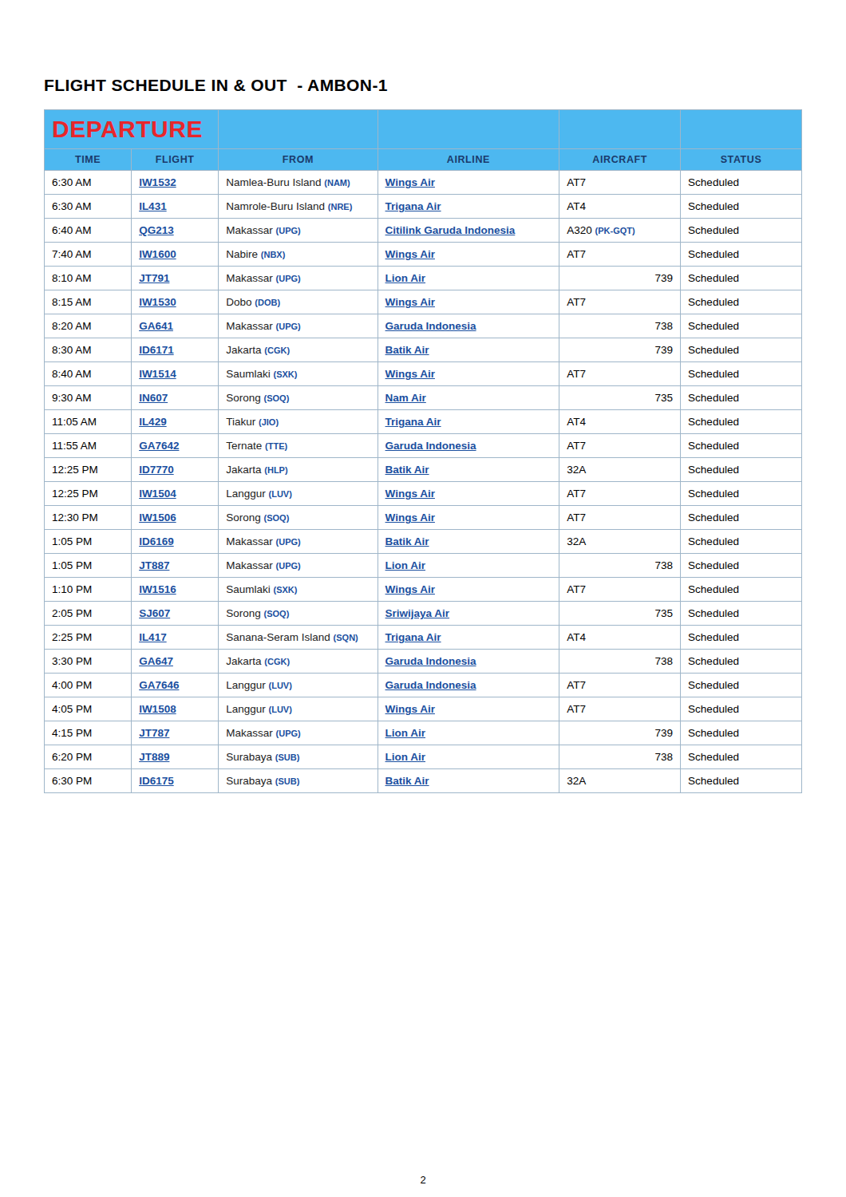FLIGHT SCHEDULE IN & OUT - AMBON-1
| DEPARTURE | | | | |
| TIME | FLIGHT | FROM | AIRLINE | AIRCRAFT | STATUS |
| 6:30 AM | IW1532 | Namlea-Buru Island (NAM) | Wings Air | AT7 | Scheduled |
| 6:30 AM | IL431 | Namrole-Buru Island (NRE) | Trigana Air | AT4 | Scheduled |
| 6:40 AM | QG213 | Makassar (UPG) | Citilink Garuda Indonesia | A320 (PK-GQT) | Scheduled |
| 7:40 AM | IW1600 | Nabire (NBX) | Wings Air | AT7 | Scheduled |
| 8:10 AM | JT791 | Makassar (UPG) | Lion Air | 739 | Scheduled |
| 8:15 AM | IW1530 | Dobo (DOB) | Wings Air | AT7 | Scheduled |
| 8:20 AM | GA641 | Makassar (UPG) | Garuda Indonesia | 738 | Scheduled |
| 8:30 AM | ID6171 | Jakarta (CGK) | Batik Air | 739 | Scheduled |
| 8:40 AM | IW1514 | Saumlaki (SXK) | Wings Air | AT7 | Scheduled |
| 9:30 AM | IN607 | Sorong (SOQ) | Nam Air | 735 | Scheduled |
| 11:05 AM | IL429 | Tiakur (JIO) | Trigana Air | AT4 | Scheduled |
| 11:55 AM | GA7642 | Ternate (TTE) | Garuda Indonesia | AT7 | Scheduled |
| 12:25 PM | ID7770 | Jakarta (HLP) | Batik Air | 32A | Scheduled |
| 12:25 PM | IW1504 | Langgur (LUV) | Wings Air | AT7 | Scheduled |
| 12:30 PM | IW1506 | Sorong (SOQ) | Wings Air | AT7 | Scheduled |
| 1:05 PM | ID6169 | Makassar (UPG) | Batik Air | 32A | Scheduled |
| 1:05 PM | JT887 | Makassar (UPG) | Lion Air | 738 | Scheduled |
| 1:10 PM | IW1516 | Saumlaki (SXK) | Wings Air | AT7 | Scheduled |
| 2:05 PM | SJ607 | Sorong (SOQ) | Sriwijaya Air | 735 | Scheduled |
| 2:25 PM | IL417 | Sanana-Seram Island (SQN) | Trigana Air | AT4 | Scheduled |
| 3:30 PM | GA647 | Jakarta (CGK) | Garuda Indonesia | 738 | Scheduled |
| 4:00 PM | GA7646 | Langgur (LUV) | Garuda Indonesia | AT7 | Scheduled |
| 4:05 PM | IW1508 | Langgur (LUV) | Wings Air | AT7 | Scheduled |
| 4:15 PM | JT787 | Makassar (UPG) | Lion Air | 739 | Scheduled |
| 6:20 PM | JT889 | Surabaya (SUB) | Lion Air | 738 | Scheduled |
| 6:30 PM | ID6175 | Surabaya (SUB) | Batik Air | 32A | Scheduled |
2